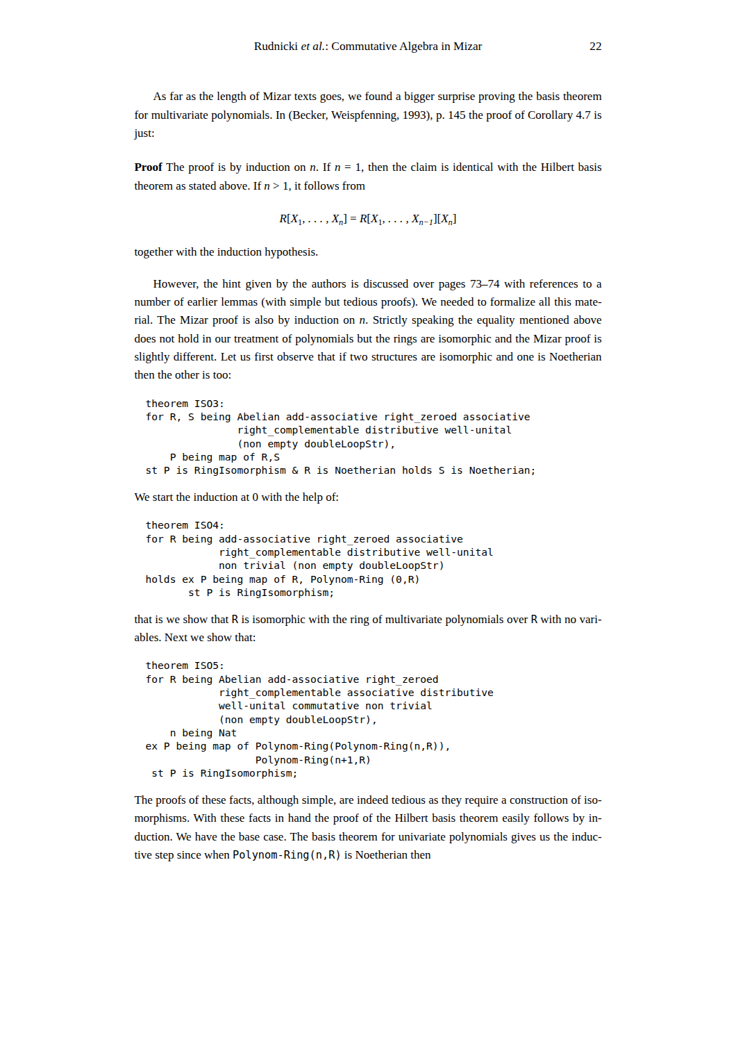Rudnicki et al.: Commutative Algebra in Mizar
22
As far as the length of Mizar texts goes, we found a bigger surprise proving the basis theorem for multivariate polynomials. In (Becker, Weispfenning, 1993), p. 145 the proof of Corollary 4.7 is just:
Proof The proof is by induction on n. If n = 1, then the claim is identical with the Hilbert basis theorem as stated above. If n > 1, it follows from
R[X1, . . . , Xn] = R[X1, . . . , Xn−1][Xn]
together with the induction hypothesis.
However, the hint given by the authors is discussed over pages 73–74 with references to a number of earlier lemmas (with simple but tedious proofs). We needed to formalize all this material. The Mizar proof is also by induction on n. Strictly speaking the equality mentioned above does not hold in our treatment of polynomials but the rings are isomorphic and the Mizar proof is slightly different. Let us first observe that if two structures are isomorphic and one is Noetherian then the other is too:
theorem ISO3:
for R, S being Abelian add-associative right_zeroed associative
               right_complementable distributive well-unital
               (non empty doubleLoopStr),
    P being map of R,S
st P is RingIsomorphism & R is Noetherian holds S is Noetherian;
We start the induction at 0 with the help of:
theorem ISO4:
for R being add-associative right_zeroed associative
            right_complementable distributive well-unital
            non trivial (non empty doubleLoopStr)
holds ex P being map of R, Polynom-Ring (0,R)
       st P is RingIsomorphism;
that is we show that R is isomorphic with the ring of multivariate polynomials over R with no variables. Next we show that:
theorem ISO5:
for R being Abelian add-associative right_zeroed
            right_complementable associative distributive
            well-unital commutative non trivial
            (non empty doubleLoopStr),
    n being Nat
ex P being map of Polynom-Ring(Polynom-Ring(n,R)),
                  Polynom-Ring(n+1,R)
 st P is RingIsomorphism;
The proofs of these facts, although simple, are indeed tedious as they require a construction of isomorphisms. With these facts in hand the proof of the Hilbert basis theorem easily follows by induction. We have the base case. The basis theorem for univariate polynomials gives us the inductive step since when Polynom-Ring(n,R) is Noetherian then